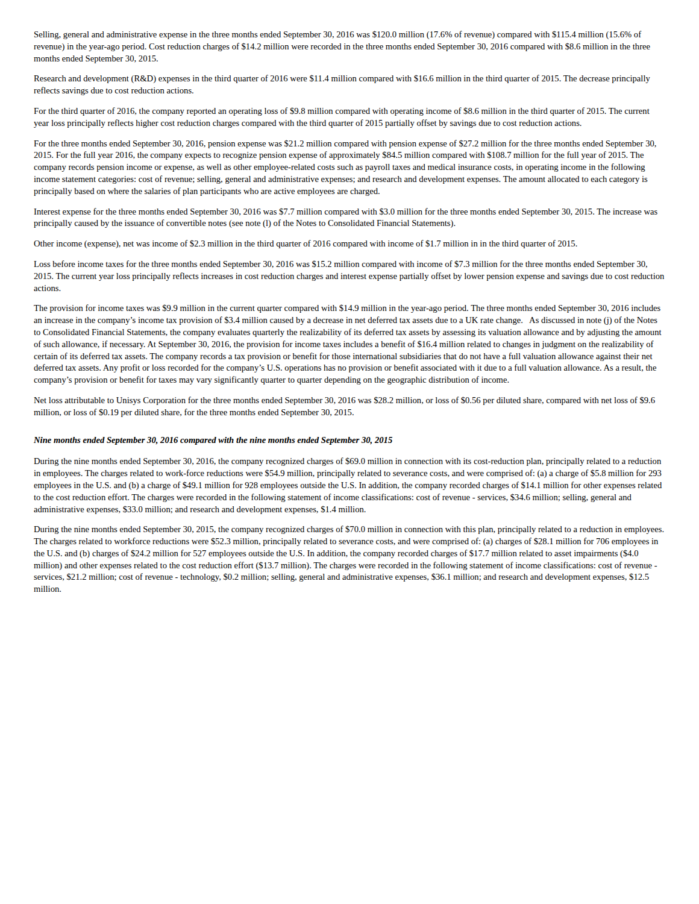Selling, general and administrative expense in the three months ended September 30, 2016 was $120.0 million (17.6% of revenue) compared with $115.4 million (15.6% of revenue) in the year-ago period. Cost reduction charges of $14.2 million were recorded in the three months ended September 30, 2016 compared with $8.6 million in the three months ended September 30, 2015.
Research and development (R&D) expenses in the third quarter of 2016 were $11.4 million compared with $16.6 million in the third quarter of 2015. The decrease principally reflects savings due to cost reduction actions.
For the third quarter of 2016, the company reported an operating loss of $9.8 million compared with operating income of $8.6 million in the third quarter of 2015. The current year loss principally reflects higher cost reduction charges compared with the third quarter of 2015 partially offset by savings due to cost reduction actions.
For the three months ended September 30, 2016, pension expense was $21.2 million compared with pension expense of $27.2 million for the three months ended September 30, 2015. For the full year 2016, the company expects to recognize pension expense of approximately $84.5 million compared with $108.7 million for the full year of 2015. The company records pension income or expense, as well as other employee-related costs such as payroll taxes and medical insurance costs, in operating income in the following income statement categories: cost of revenue; selling, general and administrative expenses; and research and development expenses. The amount allocated to each category is principally based on where the salaries of plan participants who are active employees are charged.
Interest expense for the three months ended September 30, 2016 was $7.7 million compared with $3.0 million for the three months ended September 30, 2015. The increase was principally caused by the issuance of convertible notes (see note (l) of the Notes to Consolidated Financial Statements).
Other income (expense), net was income of $2.3 million in the third quarter of 2016 compared with income of $1.7 million in in the third quarter of 2015.
Loss before income taxes for the three months ended September 30, 2016 was $15.2 million compared with income of $7.3 million for the three months ended September 30, 2015. The current year loss principally reflects increases in cost reduction charges and interest expense partially offset by lower pension expense and savings due to cost reduction actions.
The provision for income taxes was $9.9 million in the current quarter compared with $14.9 million in the year-ago period. The three months ended September 30, 2016 includes an increase in the company’s income tax provision of $3.4 million caused by a decrease in net deferred tax assets due to a UK rate change. As discussed in note (j) of the Notes to Consolidated Financial Statements, the company evaluates quarterly the realizability of its deferred tax assets by assessing its valuation allowance and by adjusting the amount of such allowance, if necessary. At September 30, 2016, the provision for income taxes includes a benefit of $16.4 million related to changes in judgment on the realizability of certain of its deferred tax assets. The company records a tax provision or benefit for those international subsidiaries that do not have a full valuation allowance against their net deferred tax assets. Any profit or loss recorded for the company’s U.S. operations has no provision or benefit associated with it due to a full valuation allowance. As a result, the company’s provision or benefit for taxes may vary significantly quarter to quarter depending on the geographic distribution of income.
Net loss attributable to Unisys Corporation for the three months ended September 30, 2016 was $28.2 million, or loss of $0.56 per diluted share, compared with net loss of $9.6 million, or loss of $0.19 per diluted share, for the three months ended September 30, 2015.
Nine months ended September 30, 2016 compared with the nine months ended September 30, 2015
During the nine months ended September 30, 2016, the company recognized charges of $69.0 million in connection with its cost-reduction plan, principally related to a reduction in employees. The charges related to work-force reductions were $54.9 million, principally related to severance costs, and were comprised of: (a) a charge of $5.8 million for 293 employees in the U.S. and (b) a charge of $49.1 million for 928 employees outside the U.S. In addition, the company recorded charges of $14.1 million for other expenses related to the cost reduction effort. The charges were recorded in the following statement of income classifications: cost of revenue - services, $34.6 million; selling, general and administrative expenses, $33.0 million; and research and development expenses, $1.4 million.
During the nine months ended September 30, 2015, the company recognized charges of $70.0 million in connection with this plan, principally related to a reduction in employees. The charges related to workforce reductions were $52.3 million, principally related to severance costs, and were comprised of: (a) charges of $28.1 million for 706 employees in the U.S. and (b) charges of $24.2 million for 527 employees outside the U.S. In addition, the company recorded charges of $17.7 million related to asset impairments ($4.0 million) and other expenses related to the cost reduction effort ($13.7 million). The charges were recorded in the following statement of income classifications: cost of revenue - services, $21.2 million; cost of revenue - technology, $0.2 million; selling, general and administrative expenses, $36.1 million; and research and development expenses, $12.5 million.